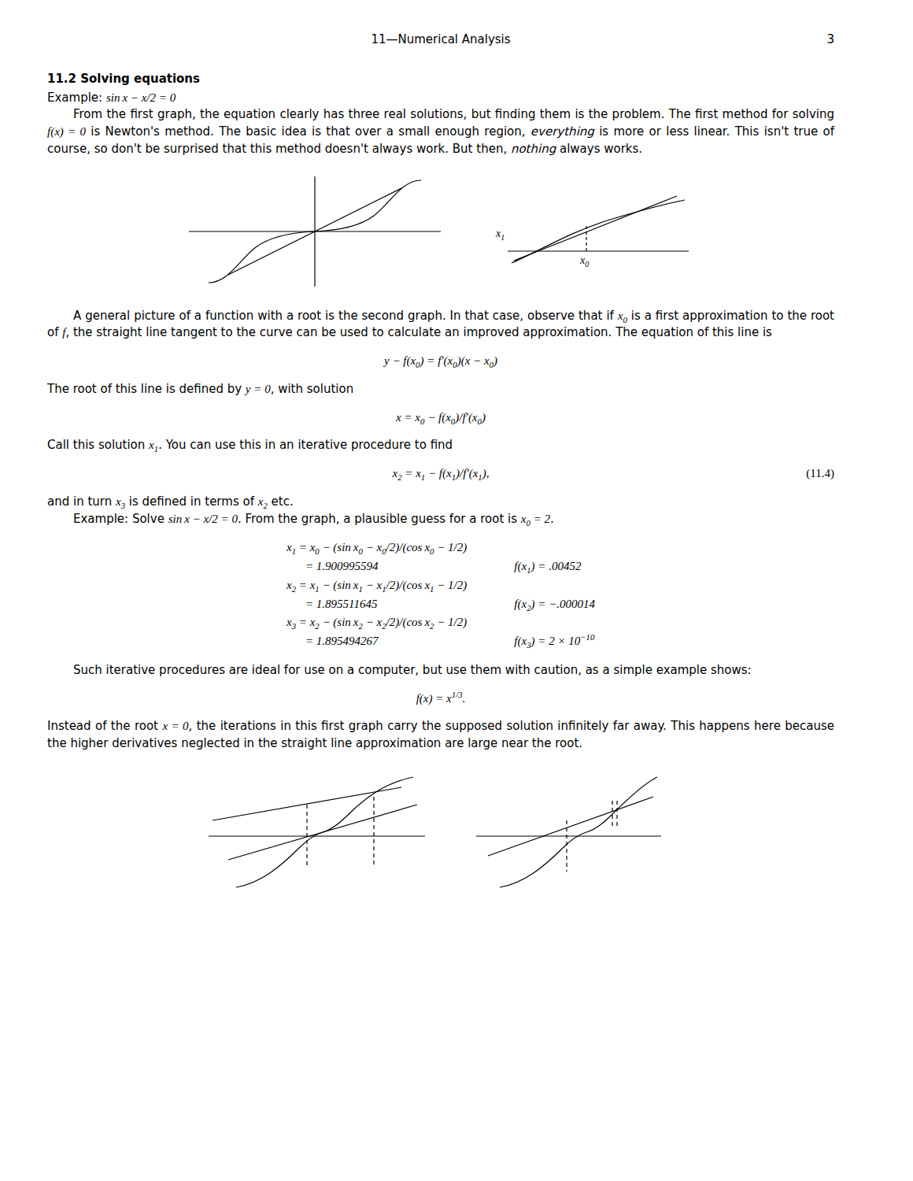11—Numerical Analysis 3
11.2 Solving equations
Example: sin x − x/2 = 0
From the first graph, the equation clearly has three real solutions, but finding them is the problem. The first method for solving f(x) = 0 is Newton's method. The basic idea is that over a small enough region, everything is more or less linear. This isn't true of course, so don't be surprised that this method doesn't always work. But then, nothing always works.
x1 x0
A general picture of a function with a root is the second graph. In that case, observe that if x0 is a first approximation to the root of f, the straight line tangent to the curve can be used to calculate an improved approximation. The equation of this line is
y − f(x0) = f′(x0)(x − x0)
The root of this line is defined by y = 0, with solution
x = x0 − f(x0)/f′(x0)
Call this solution x1. You can use this in an iterative procedure to find
x2 = x1 − f(x1)/f′(x1), (11.4)
and in turn x3 is defined in terms of x2 etc.
Example: Solve sin x − x/2 = 0. From the graph, a plausible guess for a root is x0 = 2.
| x 1 = x 0 − (sin x 0 − x 0 /2)/(cos x 0 − 1/2) | |
| = 1.900995594 | f(x 1 ) = .00452 |
| x 2 = x 1 − (sin x 1 − x 1 /2)/(cos x 1 − 1/2) | |
| = 1.895511645 | f(x 2 ) = −.000014 |
| x 3 = x 2 − (sin x 2 − x 2 /2)/(cos x 2 − 1/2) | |
| = 1.895494267 | f(x 3 ) = 2 × 10 −10 |
Such iterative procedures are ideal for use on a computer, but use them with caution, as a simple example shows:
f(x) = x1/3.
Instead of the root x = 0, the iterations in this first graph carry the supposed solution infinitely far away. This happens here because the higher derivatives neglected in the straight line approximation are large near the root.